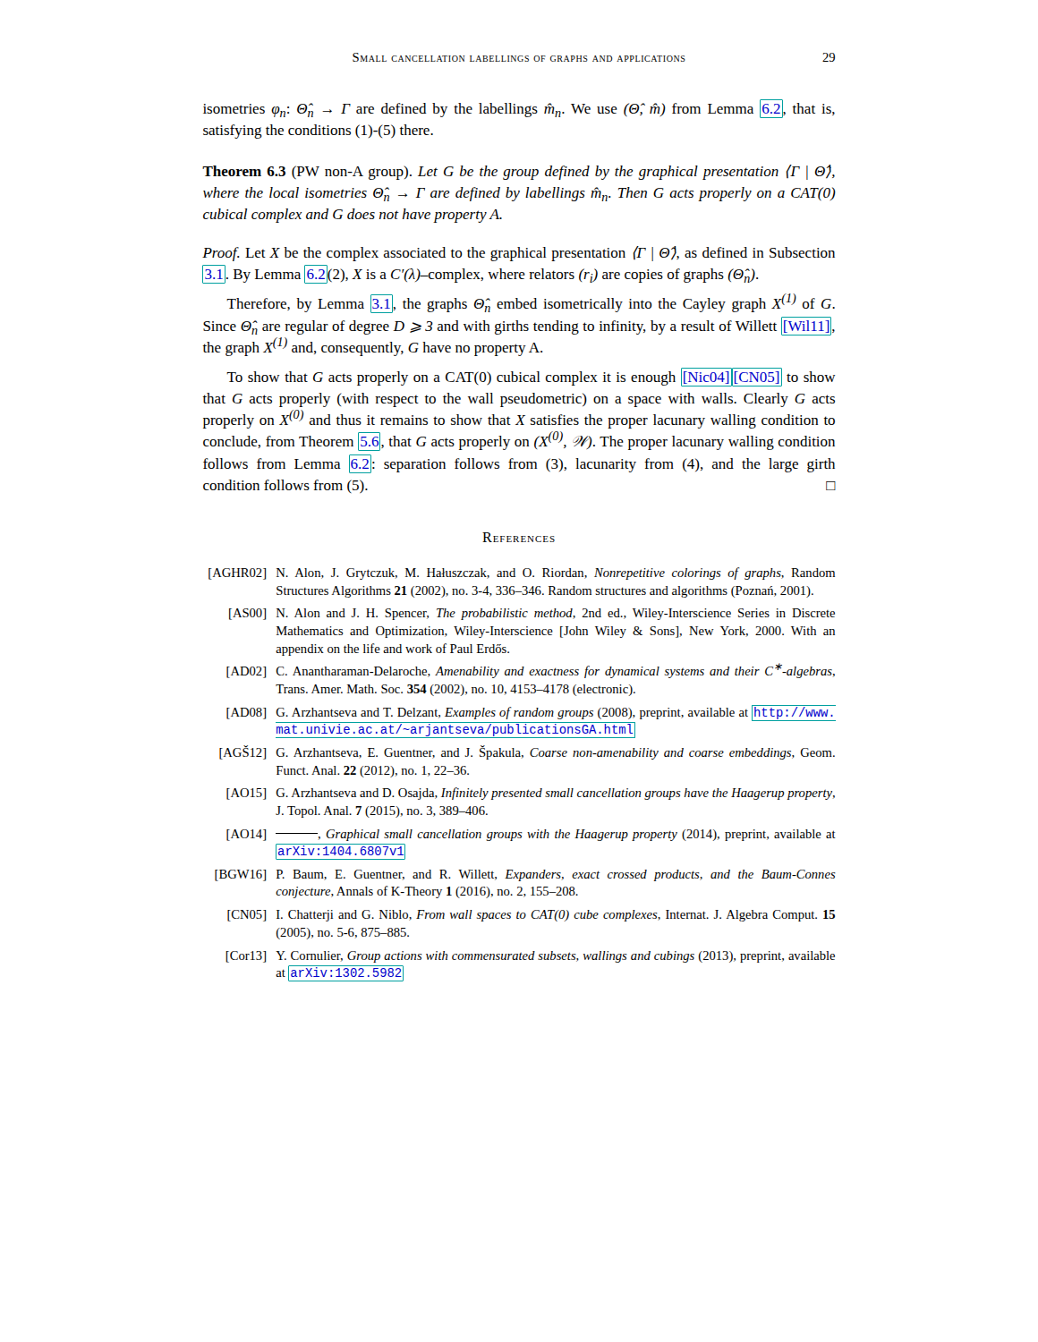Small cancellation labellings of graphs and applications29
isometries φn: Θ̂n → Γ are defined by the labellings m̂n. We use (Θ̂, m̂) from Lemma 6.2, that is, satisfying the conditions (1)-(5) there.
Theorem 6.3 (PW non-A group). Let G be the group defined by the graphical presentation ⟨Γ | Θ̂⟩, where the local isometries Θ̂n → Γ are defined by labellings m̂n. Then G acts properly on a CAT(0) cubical complex and G does not have property A.
Proof. Let X be the complex associated to the graphical presentation ⟨Γ | Θ̂⟩, as defined in Subsection 3.1. By Lemma 6.2(2), X is a C′(λ)–complex, where relators (ri) are copies of graphs (Θ̂n).
Therefore, by Lemma 3.1, the graphs Θ̂n embed isometrically into the Cayley graph X(1) of G. Since Θ̂n are regular of degree D ⩾ 3 and with girths tending to infinity, by a result of Willett [Wil11], the graph X(1) and, consequently, G have no property A.
To show that G acts properly on a CAT(0) cubical complex it is enough [Nic04][CN05] to show that G acts properly (with respect to the wall pseudometric) on a space with walls. Clearly G acts properly on X(0) and thus it remains to show that X satisfies the proper lacunary walling condition to conclude, from Theorem 5.6, that G acts properly on (X(0), 𝒲). The proper lacunary walling condition follows from Lemma 6.2: separation follows from (3), lacunarity from (4), and the large girth condition follows from (5). □
References
[AGHR02]
N. Alon, J. Grytczuk, M. Hałuszczak, and O. Riordan, Nonrepetitive colorings of graphs, Random Structures Algorithms 21 (2002), no. 3-4, 336–346. Random structures and algorithms (Poznań, 2001).
[AS00]
N. Alon and J. H. Spencer, The probabilistic method, 2nd ed., Wiley-Interscience Series in Discrete Mathematics and Optimization, Wiley-Interscience [John Wiley & Sons], New York, 2000. With an appendix on the life and work of Paul Erdős.
[AD02]
C. Anantharaman-Delaroche, Amenability and exactness for dynamical systems and their C∗-algebras, Trans. Amer. Math. Soc. 354 (2002), no. 10, 4153–4178 (electronic).
[AD08]
G. Arzhantseva and T. Delzant, Examples of random groups (2008), preprint, available at http://www.mat.univie.ac.at/~arjantseva/publicationsGA.html
[AGŠ12]
G. Arzhantseva, E. Guentner, and J. Špakula, Coarse non-amenability and coarse embeddings, Geom. Funct. Anal. 22 (2012), no. 1, 22–36.
[AO15]
G. Arzhantseva and D. Osajda, Infinitely presented small cancellation groups have the Haagerup property, J. Topol. Anal. 7 (2015), no. 3, 389–406.
[AO14]
, Graphical small cancellation groups with the Haagerup property (2014), preprint, available at arXiv:1404.6807v1
[BGW16]
P. Baum, E. Guentner, and R. Willett, Expanders, exact crossed products, and the Baum-Connes conjecture, Annals of K-Theory 1 (2016), no. 2, 155–208.
[CN05]
I. Chatterji and G. Niblo, From wall spaces to CAT(0) cube complexes, Internat. J. Algebra Comput. 15 (2005), no. 5-6, 875–885.
[Cor13]
Y. Cornulier, Group actions with commensurated subsets, wallings and cubings (2013), preprint, available at arXiv:1302.5982